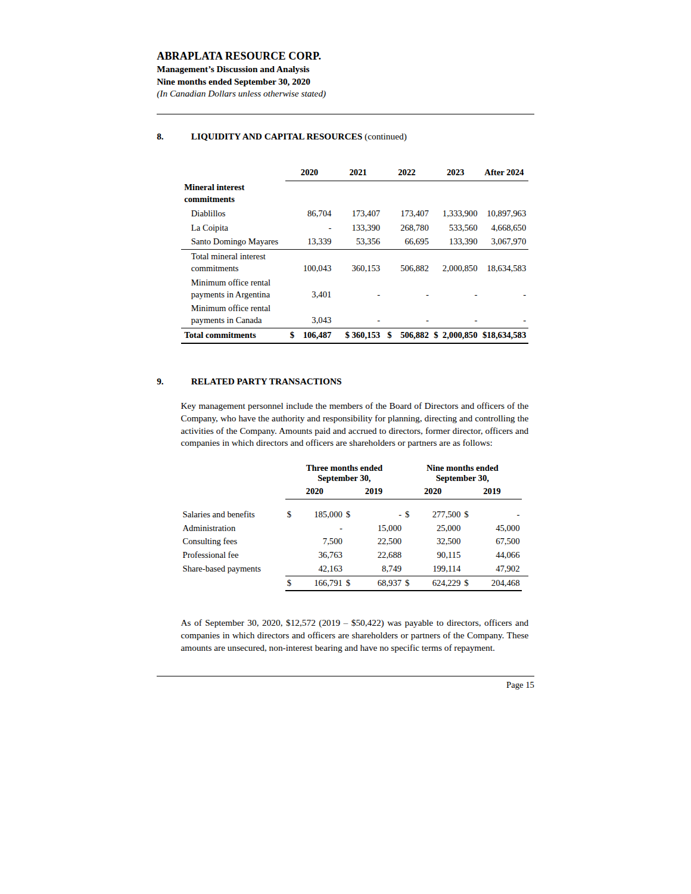ABRAPLATA RESOURCE CORP.
Management’s Discussion and Analysis
Nine months ended September 30, 2020
(In Canadian Dollars unless otherwise stated)
8.
LIQUIDITY AND CAPITAL RESOURCES (continued)
| | 2020 | 2021 | 2022 | 2023 | After 2024 |
| --- | --- | --- | --- | --- | --- |
| Mineral interest commitments | | | | | |
| Diablillos | 86,704 | 173,407 | 173,407 | 1,333,900 | 10,897,963 |
| La Coipita | - | 133,390 | 268,780 | 533,560 | 4,668,650 |
| Santo Domingo Mayares | 13,339 | 53,356 | 66,695 | 133,390 | 3,067,970 |
| Total mineral interest commitments | 100,043 | 360,153 | 506,882 | 2,000,850 | 18,634,583 |
| Minimum office rental payments in Argentina | 3,401 | - | - | - | - |
| Minimum office rental payments in Canada | 3,043 | - | - | - | - |
| Total commitments | $ 106,487 | $ 360,153 | $ 506,882 | $ 2,000,850 | $18,634,583 |
9.
RELATED PARTY TRANSACTIONS
Key management personnel include the members of the Board of Directors and officers of the Company, who have the authority and responsibility for planning, directing and controlling the activities of the Company. Amounts paid and accrued to directors, former director, officers and companies in which directors and officers are shareholders or partners are as follows:
| | Three months ended September 30, | Nine months ended September 30, | |
| | 2020 | 2019 | 2020 | 2019 | |
| Salaries and benefits | $ | 185,000 | $ | - | $ | 277,500 | $ | - | |
| Administration | | - | | 15,000 | | 25,000 | | 45,000 | |
| Consulting fees | | 7,500 | | 22,500 | | 32,500 | | 67,500 | |
| Professional fee | | 36,763 | | 22,688 | | 90,115 | | 44,066 | |
| Share-based payments | | 42,163 | | 8,749 | | 199,114 | | 47,902 | |
| | $ | 166,791 | $ | 68,937 | $ | 624,229 | $ | 204,468 | |
As of September 30, 2020, $12,572 (2019 – $50,422) was payable to directors, officers and companies in which directors and officers are shareholders or partners of the Company. These amounts are unsecured, non-interest bearing and have no specific terms of repayment.
Page 15